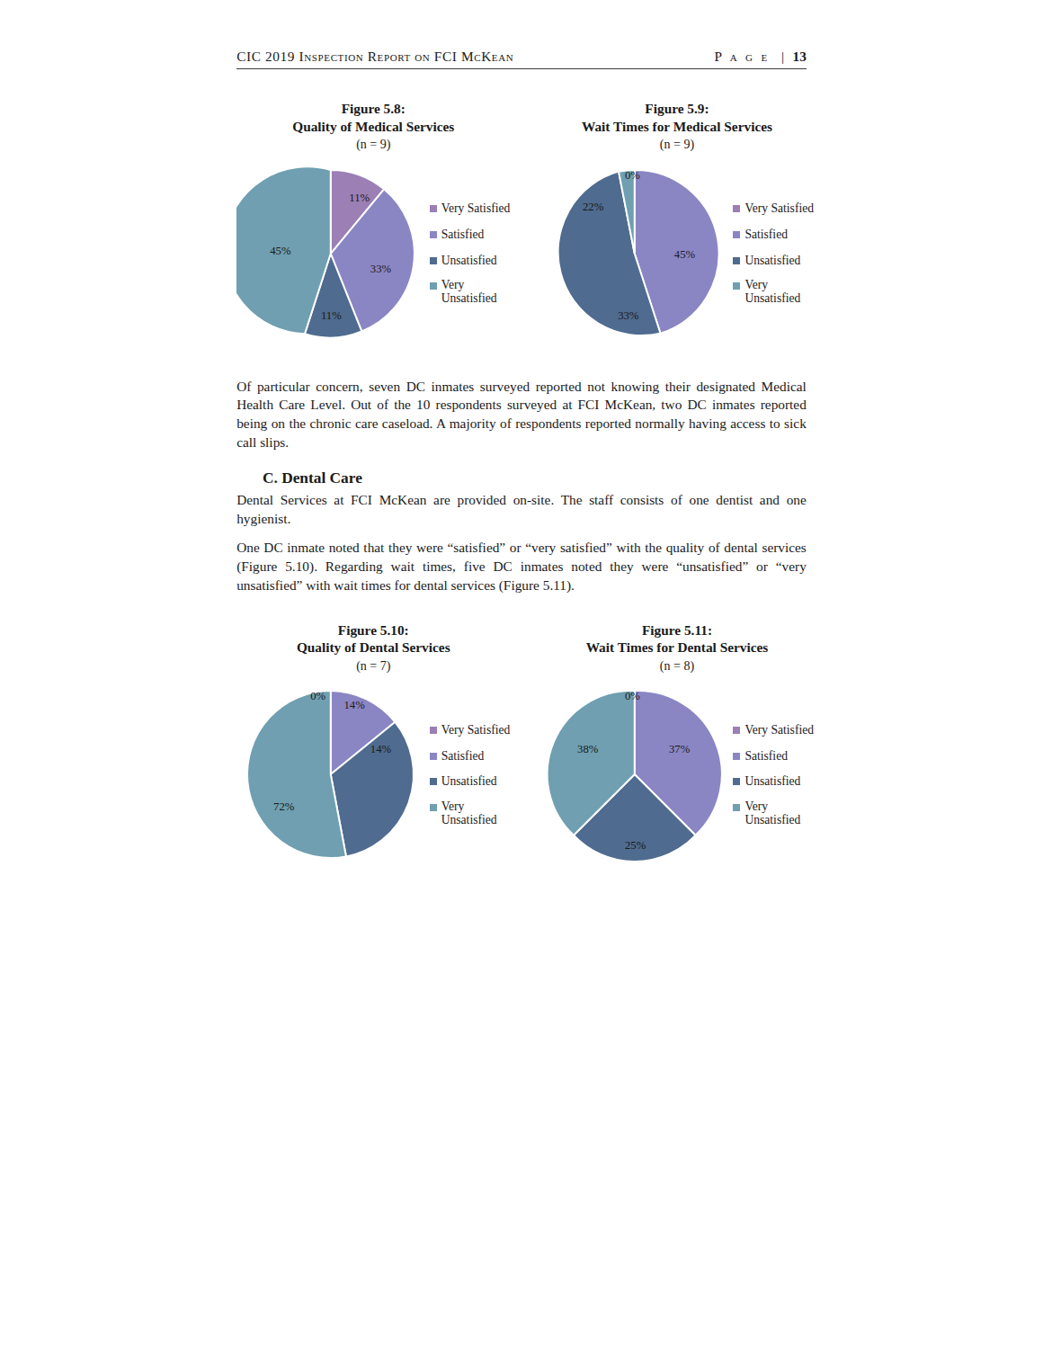CIC 2019 Inspection Report on FCI McKean P a g e | 13
Figure 5.8:
Quality of Medical Services
(n = 9)
11% 33% 11% 45%
Very Satisfied
Satisfied
Unsatisfied
Very Unsatisfied
Figure 5.9:
Wait Times for Medical Services
(n = 9)
0% 45% 33% 22%
Very Satisfied
Satisfied
Unsatisfied
Very Unsatisfied
Of particular concern, seven DC inmates surveyed reported not knowing their designated Medical Health Care Level. Out of the 10 respondents surveyed at FCI McKean, two DC inmates reported being on the chronic care caseload. A majority of respondents reported normally having access to sick call slips.
C. Dental Care
Dental Services at FCI McKean are provided on-site. The staff consists of one dentist and one hygienist.
One DC inmate noted that they were “satisfied” or “very satisfied” with the quality of dental services (Figure 5.10). Regarding wait times, five DC inmates noted they were “unsatisfied” or “very unsatisfied” with wait times for dental services (Figure 5.11).
Figure 5.10:
Quality of Dental Services
(n = 7)
0% 14% 14% 72%
Very Satisfied
Satisfied
Unsatisfied
Very Unsatisfied
Figure 5.11:
Wait Times for Dental Services
(n = 8)
0% 37% 25% 38%
Very Satisfied
Satisfied
Unsatisfied
Very Unsatisfied